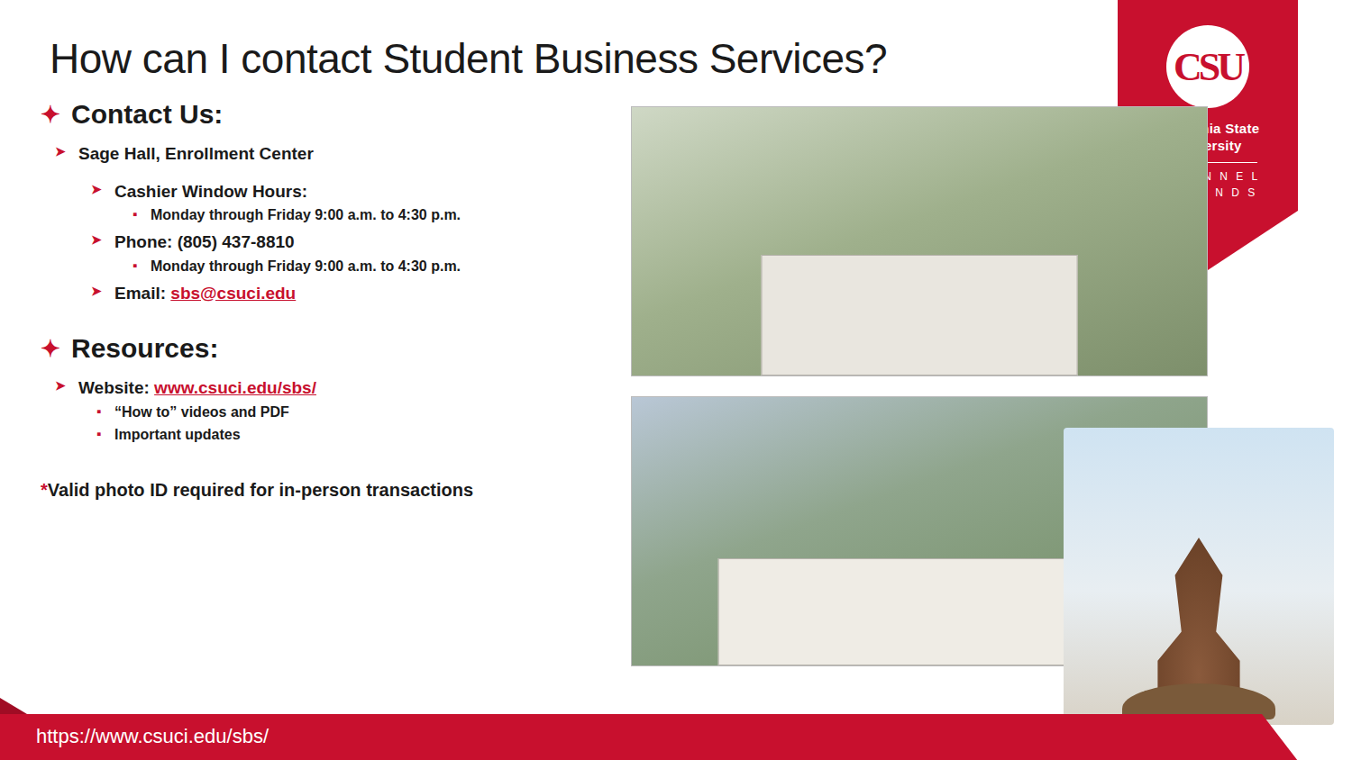CSU
California State
University
C H A N N E L
I S L A N D S
How can I contact Student Business Services?
✦Contact Us:
Sage Hall, Enrollment Center
Cashier Window Hours:
Monday through Friday 9:00 a.m. to 4:30 p.m.
Phone: (805) 437-8810
Monday through Friday 9:00 a.m. to 4:30 p.m.
Email: sbs@csuci.edu
✦Resources:
Website: www.csuci.edu/sbs/
“How to” videos and PDF
Important updates
*Valid photo ID required for in-person transactions
https://www.csuci.edu/sbs/